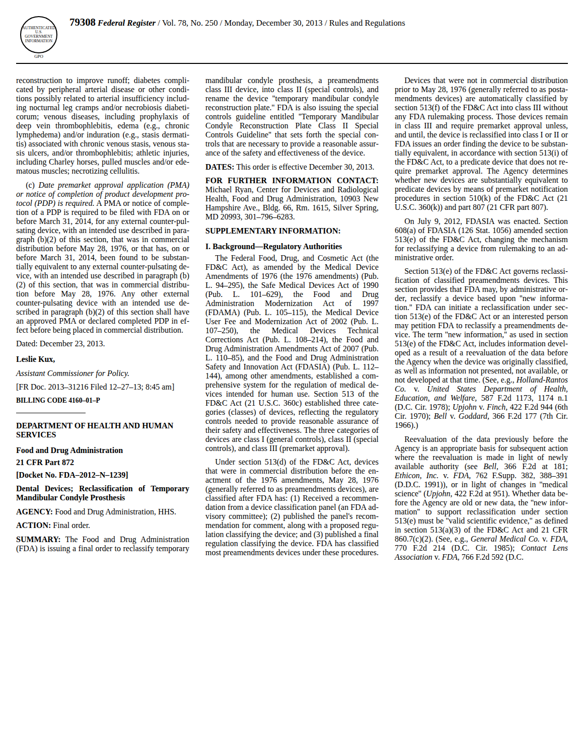AUTHENTICATED
U.S. GOVERNMENT
INFORMATION
GPO
79308 Federal Register / Vol. 78, No. 250 / Monday, December 30, 2013 / Rules and Regulations
reconstruction to improve runoff; diabetes complicated by peripheral arterial disease or other conditions possibly related to arterial insufficiency including nocturnal leg cramps and/or necrobiosis diabeticorum; venous diseases, including prophylaxis of deep vein thrombophlebitis, edema (e.g., chronic lymphedema) and/or induration (e.g., stasis dermatitis) associated with chronic venous stasis, venous stasis ulcers, and/or thrombophlebitis; athletic injuries, including Charley horses, pulled muscles and/or edematous muscles; necrotizing cellulitis.
(c) Date premarket approval application (PMA) or notice of completion of product development protocol (PDP) is required. A PMA or notice of completion of a PDP is required to be filed with FDA on or before March 31, 2014, for any external counter-pulsating device, with an intended use described in paragraph (b)(2) of this section, that was in commercial distribution before May 28, 1976, or that has, on or before March 31, 2014, been found to be substantially equivalent to any external counter-pulsating device, with an intended use described in paragraph (b)(2) of this section, that was in commercial distribution before May 28, 1976. Any other external counter-pulsating device with an intended use described in paragraph (b)(2) of this section shall have an approved PMA or declared completed PDP in effect before being placed in commercial distribution.
Dated: December 23, 2013.
Leslie Kux,
Assistant Commissioner for Policy.
[FR Doc. 2013–31216 Filed 12–27–13; 8:45 am]
BILLING CODE 4160–01–P
DEPARTMENT OF HEALTH AND HUMAN SERVICES
Food and Drug Administration
21 CFR Part 872
[Docket No. FDA–2012–N–1239]
Dental Devices; Reclassification of Temporary Mandibular Condyle Prosthesis
AGENCY: Food and Drug Administration, HHS.
ACTION: Final order.
SUMMARY: The Food and Drug Administration (FDA) is issuing a final order to reclassify temporary mandibular condyle prosthesis, a preamendments class III device, into class II (special controls), and rename the device ''temporary mandibular condyle reconstruction plate.'' FDA is also issuing the special controls guideline entitled ''Temporary Mandibular Condyle Reconstruction Plate Class II Special Controls Guideline'' that sets forth the special controls that are necessary to provide a reasonable assurance of the safety and effectiveness of the device.
DATES: This order is effective December 30, 2013.
FOR FURTHER INFORMATION CONTACT: Michael Ryan, Center for Devices and Radiological Health, Food and Drug Administration, 10903 New Hampshire Ave., Bldg. 66, Rm. 1615, Silver Spring, MD 20993, 301–796–6283.
SUPPLEMENTARY INFORMATION:
I. Background—Regulatory Authorities
The Federal Food, Drug, and Cosmetic Act (the FD&C Act), as amended by the Medical Device Amendments of 1976 (the 1976 amendments) (Pub. L. 94–295), the Safe Medical Devices Act of 1990 (Pub. L. 101–629), the Food and Drug Administration Modernization Act of 1997 (FDAMA) (Pub. L. 105–115), the Medical Device User Fee and Modernization Act of 2002 (Pub. L. 107–250), the Medical Devices Technical Corrections Act (Pub. L. 108–214), the Food and Drug Administration Amendments Act of 2007 (Pub. L. 110–85), and the Food and Drug Administration Safety and Innovation Act (FDASIA) (Pub. L. 112–144), among other amendments, established a comprehensive system for the regulation of medical devices intended for human use. Section 513 of the FD&C Act (21 U.S.C. 360c) established three categories (classes) of devices, reflecting the regulatory controls needed to provide reasonable assurance of their safety and effectiveness. The three categories of devices are class I (general controls), class II (special controls), and class III (premarket approval).
Under section 513(d) of the FD&C Act, devices that were in commercial distribution before the enactment of the 1976 amendments, May 28, 1976 (generally referred to as preamendments devices), are classified after FDA has: (1) Received a recommendation from a device classification panel (an FDA advisory committee); (2) published the panel's recommendation for comment, along with a proposed regulation classifying the device; and (3) published a final regulation classifying the device. FDA has classified most preamendments devices under these procedures.
Devices that were not in commercial distribution prior to May 28, 1976 (generally referred to as postamendments devices) are automatically classified by section 513(f) of the FD&C Act into class III without any FDA rulemaking process. Those devices remain in class III and require premarket approval unless, and until, the device is reclassified into class I or II or FDA issues an order finding the device to be substantially equivalent, in accordance with section 513(i) of the FD&C Act, to a predicate device that does not require premarket approval. The Agency determines whether new devices are substantially equivalent to predicate devices by means of premarket notification procedures in section 510(k) of the FD&C Act (21 U.S.C. 360(k)) and part 807 (21 CFR part 807).
On July 9, 2012, FDASIA was enacted. Section 608(a) of FDASIA (126 Stat. 1056) amended section 513(e) of the FD&C Act, changing the mechanism for reclassifying a device from rulemaking to an administrative order.
Section 513(e) of the FD&C Act governs reclassification of classified preamendments devices. This section provides that FDA may, by administrative order, reclassify a device based upon ''new information.'' FDA can initiate a reclassification under section 513(e) of the FD&C Act or an interested person may petition FDA to reclassify a preamendments device. The term ''new information,'' as used in section 513(e) of the FD&C Act, includes information developed as a result of a reevaluation of the data before the Agency when the device was originally classified, as well as information not presented, not available, or not developed at that time. (See, e.g., Holland-Rantos Co. v. United States Department of Health, Education, and Welfare, 587 F.2d 1173, 1174 n.1 (D.C. Cir. 1978); Upjohn v. Finch, 422 F.2d 944 (6th Cir. 1970); Bell v. Goddard, 366 F.2d 177 (7th Cir. 1966).)
Reevaluation of the data previously before the Agency is an appropriate basis for subsequent action where the reevaluation is made in light of newly available authority (see Bell, 366 F.2d at 181; Ethicon, Inc. v. FDA, 762 F.Supp. 382, 388–391 (D.D.C. 1991)), or in light of changes in ''medical science'' (Upjohn, 422 F.2d at 951). Whether data before the Agency are old or new data, the ''new information'' to support reclassification under section 513(e) must be ''valid scientific evidence,'' as defined in section 513(a)(3) of the FD&C Act and 21 CFR 860.7(c)(2). (See, e.g., General Medical Co. v. FDA, 770 F.2d 214 (D.C. Cir. 1985); Contact Lens Association v. FDA, 766 F.2d 592 (D.C.